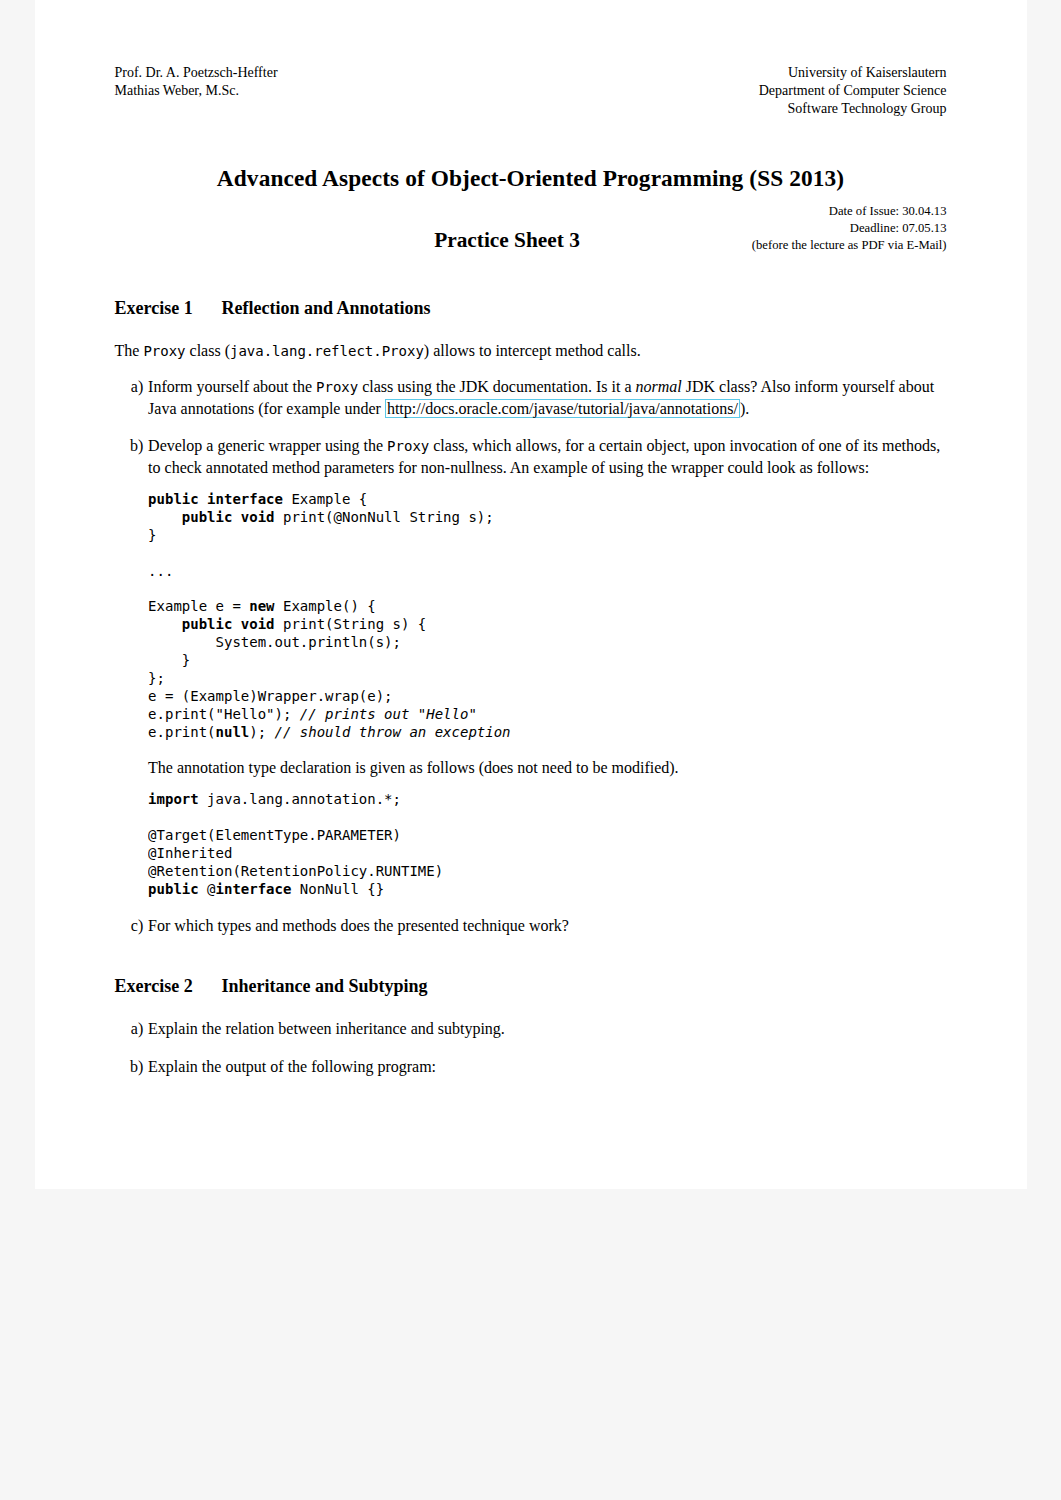Prof. Dr. A. Poetzsch-Heffter
Mathias Weber, M.Sc.
University of Kaiserslautern
Department of Computer Science
Software Technology Group
Advanced Aspects of Object-Oriented Programming (SS 2013)
Practice Sheet 3
Date of Issue: 30.04.13
Deadline: 07.05.13
(before the lecture as PDF via E-Mail)
Exercise 1 Reflection and Annotations
The Proxy class (java.lang.reflect.Proxy) allows to intercept method calls.
Inform yourself about the Proxy class using the JDK documentation. Is it a normal JDK class? Also inform yourself about Java annotations (for example under http://docs.oracle.com/javase/tutorial/java/annotations/).
Develop a generic wrapper using the Proxy class, which allows, for a certain object, upon invocation of one of its methods, to check annotated method parameters for non-nullness. An example of using the wrapper could look as follows:
public interface Example {
    public void print(@NonNull String s);
}

...

Example e = new Example() {
    public void print(String s) {
        System.out.println(s);
    }
};
e = (Example)Wrapper.wrap(e);
e.print("Hello"); // prints out "Hello"
e.print(null); // should throw an exception
The annotation type declaration is given as follows (does not need to be modified).
import java.lang.annotation.*;

@Target(ElementType.PARAMETER)
@Inherited
@Retention(RetentionPolicy.RUNTIME)
public @interface NonNull {}
For which types and methods does the presented technique work?
Exercise 2 Inheritance and Subtyping
Explain the relation between inheritance and subtyping.
Explain the output of the following program: